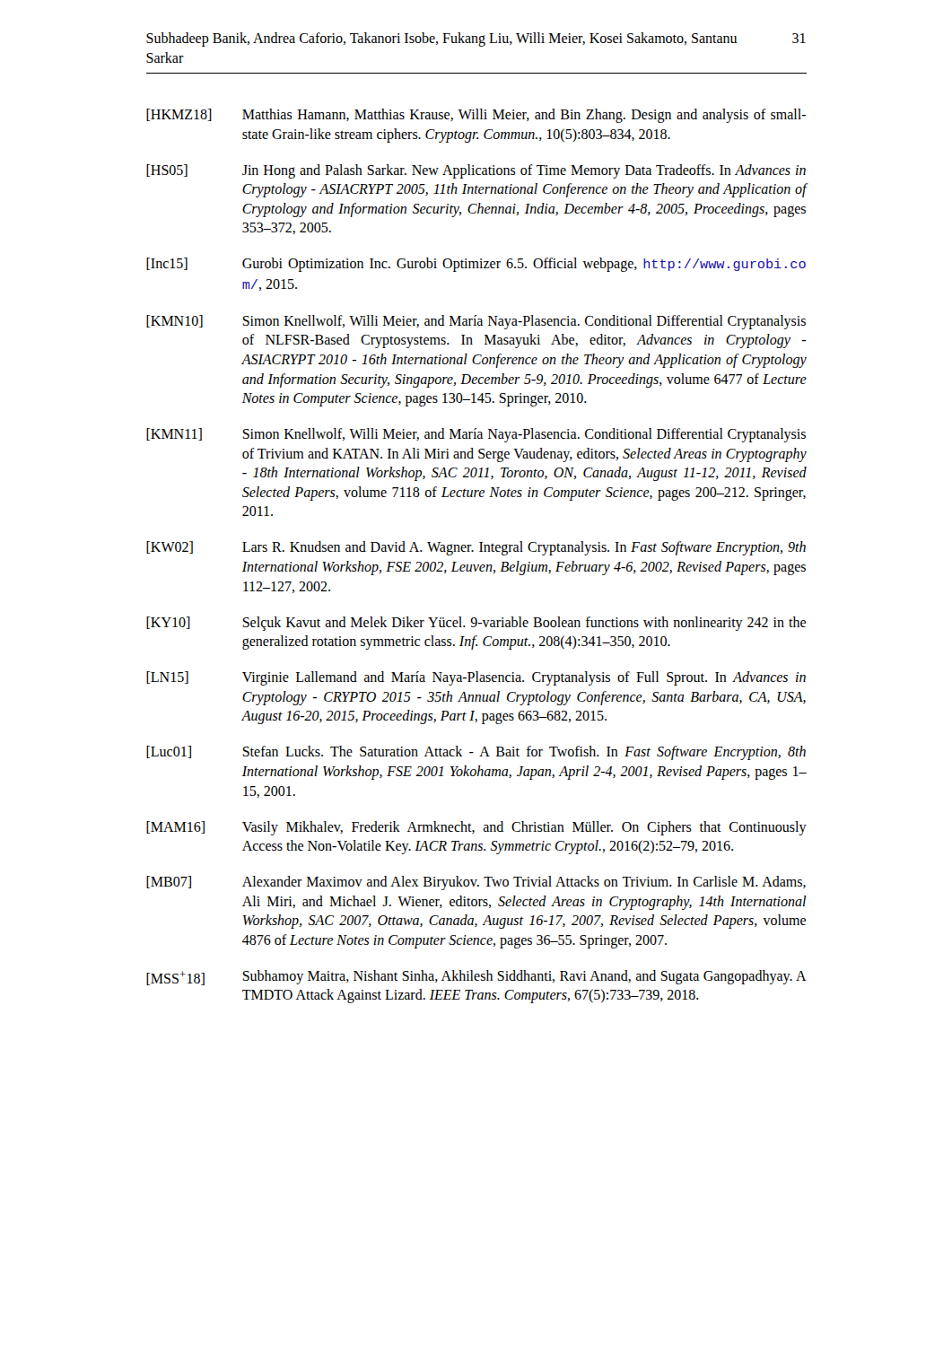Subhadeep Banik, Andrea Caforio, Takanori Isobe, Fukang Liu, Willi Meier, Kosei Sakamoto, Santanu Sarkar 31
[HKMZ18]
Matthias Hamann, Matthias Krause, Willi Meier, and Bin Zhang. Design and analysis of small-state Grain-like stream ciphers. Cryptogr. Commun., 10(5):803–834, 2018.
[HS05]
Jin Hong and Palash Sarkar. New Applications of Time Memory Data Tradeoffs. In Advances in Cryptology - ASIACRYPT 2005, 11th International Conference on the Theory and Application of Cryptology and Information Security, Chennai, India, December 4-8, 2005, Proceedings, pages 353–372, 2005.
[Inc15]
Gurobi Optimization Inc. Gurobi Optimizer 6.5. Official webpage, http://www.gurobi.com/, 2015.
[KMN10]
Simon Knellwolf, Willi Meier, and María Naya-Plasencia. Conditional Differential Cryptanalysis of NLFSR-Based Cryptosystems. In Masayuki Abe, editor, Advances in Cryptology - ASIACRYPT 2010 - 16th International Conference on the Theory and Application of Cryptology and Information Security, Singapore, December 5-9, 2010. Proceedings, volume 6477 of Lecture Notes in Computer Science, pages 130–145. Springer, 2010.
[KMN11]
Simon Knellwolf, Willi Meier, and María Naya-Plasencia. Conditional Differential Cryptanalysis of Trivium and KATAN. In Ali Miri and Serge Vaudenay, editors, Selected Areas in Cryptography - 18th International Workshop, SAC 2011, Toronto, ON, Canada, August 11-12, 2011, Revised Selected Papers, volume 7118 of Lecture Notes in Computer Science, pages 200–212. Springer, 2011.
[KW02]
Lars R. Knudsen and David A. Wagner. Integral Cryptanalysis. In Fast Software Encryption, 9th International Workshop, FSE 2002, Leuven, Belgium, February 4-6, 2002, Revised Papers, pages 112–127, 2002.
[KY10]
Selçuk Kavut and Melek Diker Yücel. 9-variable Boolean functions with nonlinearity 242 in the generalized rotation symmetric class. Inf. Comput., 208(4):341–350, 2010.
[LN15]
Virginie Lallemand and María Naya-Plasencia. Cryptanalysis of Full Sprout. In Advances in Cryptology - CRYPTO 2015 - 35th Annual Cryptology Conference, Santa Barbara, CA, USA, August 16-20, 2015, Proceedings, Part I, pages 663–682, 2015.
[Luc01]
Stefan Lucks. The Saturation Attack - A Bait for Twofish. In Fast Software Encryption, 8th International Workshop, FSE 2001 Yokohama, Japan, April 2-4, 2001, Revised Papers, pages 1–15, 2001.
[MAM16]
Vasily Mikhalev, Frederik Armknecht, and Christian Müller. On Ciphers that Continuously Access the Non-Volatile Key. IACR Trans. Symmetric Cryptol., 2016(2):52–79, 2016.
[MB07]
Alexander Maximov and Alex Biryukov. Two Trivial Attacks on Trivium. In Carlisle M. Adams, Ali Miri, and Michael J. Wiener, editors, Selected Areas in Cryptography, 14th International Workshop, SAC 2007, Ottawa, Canada, August 16-17, 2007, Revised Selected Papers, volume 4876 of Lecture Notes in Computer Science, pages 36–55. Springer, 2007.
[MSS+18]
Subhamoy Maitra, Nishant Sinha, Akhilesh Siddhanti, Ravi Anand, and Sugata Gangopadhyay. A TMDTO Attack Against Lizard. IEEE Trans. Computers, 67(5):733–739, 2018.